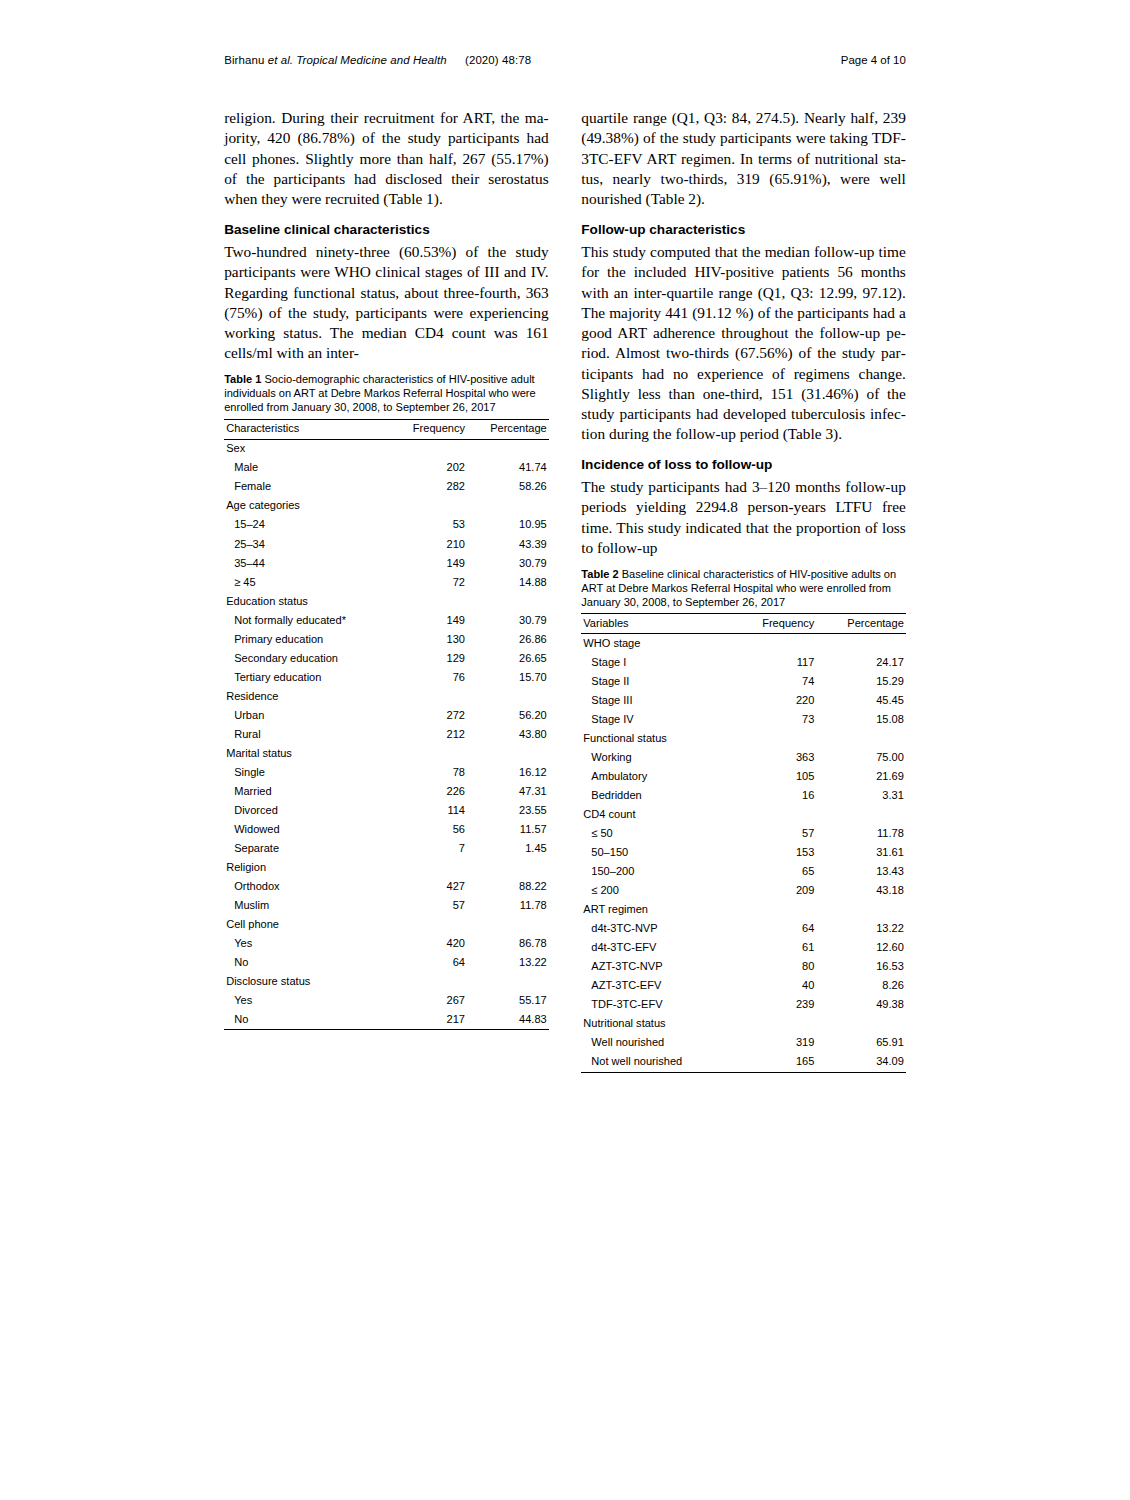Birhanu et al. Tropical Medicine and Health(2020) 48:78
Page 4 of 10
religion. During their recruitment for ART, the majority, 420 (86.78%) of the study participants had cell phones. Slightly more than half, 267 (55.17%) of the participants had disclosed their serostatus when they were recruited (Table 1).
Baseline clinical characteristics
Two-hundred ninety-three (60.53%) of the study participants were WHO clinical stages of III and IV. Regarding functional status, about three-fourth, 363 (75%) of the study, participants were experiencing working status. The median CD4 count was 161 cells/ml with an inter-
Table 1 Socio-demographic characteristics of HIV-positive adult individuals on ART at Debre Markos Referral Hospital who were enrolled from January 30, 2008, to September 26, 2017
| Characteristics | Frequency | Percentage |
| --- | --- | --- |
| Sex | | |
| Male | 202 | 41.74 |
| Female | 282 | 58.26 |
| Age categories | | |
| 15–24 | 53 | 10.95 |
| 25–34 | 210 | 43.39 |
| 35–44 | 149 | 30.79 |
| ≥ 45 | 72 | 14.88 |
| Education status | | |
| Not formally educated* | 149 | 30.79 |
| Primary education | 130 | 26.86 |
| Secondary education | 129 | 26.65 |
| Tertiary education | 76 | 15.70 |
| Residence | | |
| Urban | 272 | 56.20 |
| Rural | 212 | 43.80 |
| Marital status | | |
| Single | 78 | 16.12 |
| Married | 226 | 47.31 |
| Divorced | 114 | 23.55 |
| Widowed | 56 | 11.57 |
| Separate | 7 | 1.45 |
| Religion | | |
| Orthodox | 427 | 88.22 |
| Muslim | 57 | 11.78 |
| Cell phone | | |
| Yes | 420 | 86.78 |
| No | 64 | 13.22 |
| Disclosure status | | |
| Yes | 267 | 55.17 |
| No | 217 | 44.83 |
quartile range (Q1, Q3: 84, 274.5). Nearly half, 239 (49.38%) of the study participants were taking TDF-3TC-EFV ART regimen. In terms of nutritional status, nearly two-thirds, 319 (65.91%), were well nourished (Table 2).
Follow-up characteristics
This study computed that the median follow-up time for the included HIV-positive patients 56 months with an inter-quartile range (Q1, Q3: 12.99, 97.12). The majority 441 (91.12 %) of the participants had a good ART adherence throughout the follow-up period. Almost two-thirds (67.56%) of the study participants had no experience of regimens change. Slightly less than one-third, 151 (31.46%) of the study participants had developed tuberculosis infection during the follow-up period (Table 3).
Incidence of loss to follow-up
The study participants had 3–120 months follow-up periods yielding 2294.8 person-years LTFU free time. This study indicated that the proportion of loss to follow-up
Table 2 Baseline clinical characteristics of HIV-positive adults on ART at Debre Markos Referral Hospital who were enrolled from January 30, 2008, to September 26, 2017
| Variables | Frequency | Percentage |
| --- | --- | --- |
| WHO stage | | |
| Stage I | 117 | 24.17 |
| Stage II | 74 | 15.29 |
| Stage III | 220 | 45.45 |
| Stage IV | 73 | 15.08 |
| Functional status | | |
| Working | 363 | 75.00 |
| Ambulatory | 105 | 21.69 |
| Bedridden | 16 | 3.31 |
| CD4 count | | |
| ≤ 50 | 57 | 11.78 |
| 50–150 | 153 | 31.61 |
| 150–200 | 65 | 13.43 |
| ≤ 200 | 209 | 43.18 |
| ART regimen | | |
| d4t-3TC-NVP | 64 | 13.22 |
| d4t-3TC-EFV | 61 | 12.60 |
| AZT-3TC-NVP | 80 | 16.53 |
| AZT-3TC-EFV | 40 | 8.26 |
| TDF-3TC-EFV | 239 | 49.38 |
| Nutritional status | | |
| Well nourished | 319 | 65.91 |
| Not well nourished | 165 | 34.09 |